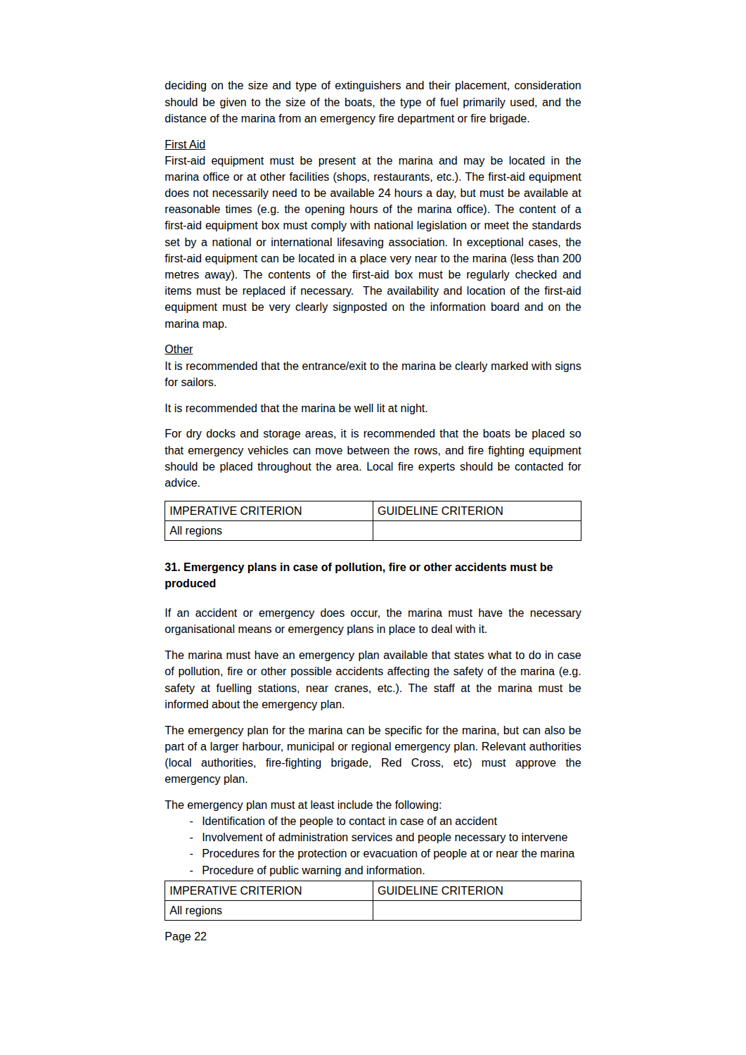deciding on the size and type of extinguishers and their placement, consideration should be given to the size of the boats, the type of fuel primarily used, and the distance of the marina from an emergency fire department or fire brigade.
First Aid
First-aid equipment must be present at the marina and may be located in the marina office or at other facilities (shops, restaurants, etc.). The first-aid equipment does not necessarily need to be available 24 hours a day, but must be available at reasonable times (e.g. the opening hours of the marina office). The content of a first-aid equipment box must comply with national legislation or meet the standards set by a national or international lifesaving association. In exceptional cases, the first-aid equipment can be located in a place very near to the marina (less than 200 metres away). The contents of the first-aid box must be regularly checked and items must be replaced if necessary. The availability and location of the first-aid equipment must be very clearly signposted on the information board and on the marina map.
Other
It is recommended that the entrance/exit to the marina be clearly marked with signs for sailors.
It is recommended that the marina be well lit at night.
For dry docks and storage areas, it is recommended that the boats be placed so that emergency vehicles can move between the rows, and fire fighting equipment should be placed throughout the area. Local fire experts should be contacted for advice.
| IMPERATIVE CRITERION | GUIDELINE CRITERION |
| All regions | |
31. Emergency plans in case of pollution, fire or other accidents must be produced
If an accident or emergency does occur, the marina must have the necessary organisational means or emergency plans in place to deal with it.
The marina must have an emergency plan available that states what to do in case of pollution, fire or other possible accidents affecting the safety of the marina (e.g. safety at fuelling stations, near cranes, etc.). The staff at the marina must be informed about the emergency plan.
The emergency plan for the marina can be specific for the marina, but can also be part of a larger harbour, municipal or regional emergency plan. Relevant authorities (local authorities, fire-fighting brigade, Red Cross, etc) must approve the emergency plan.
The emergency plan must at least include the following:
Identification of the people to contact in case of an accident
Involvement of administration services and people necessary to intervene
Procedures for the protection or evacuation of people at or near the marina
Procedure of public warning and information.
| IMPERATIVE CRITERION | GUIDELINE CRITERION |
| All regions | |
Page 22